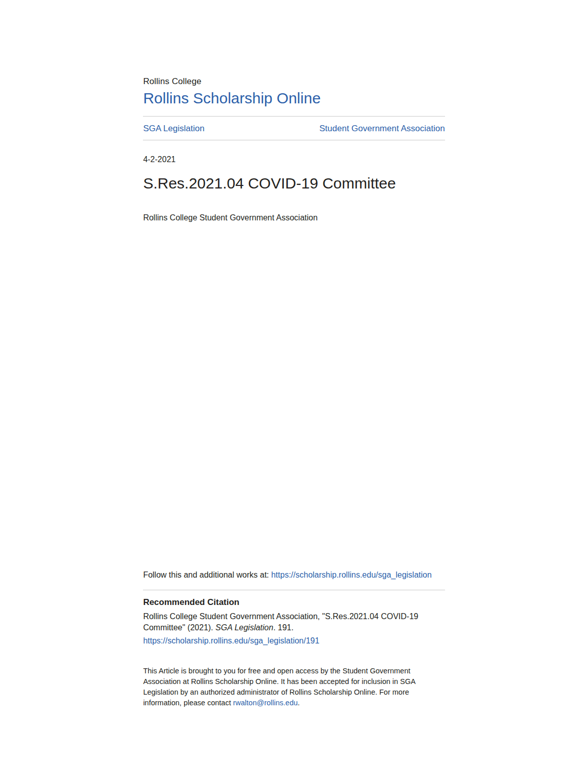Rollins College
Rollins Scholarship Online
SGA Legislation Student Government Association
4-2-2021
S.Res.2021.04 COVID-19 Committee
Rollins College Student Government Association
Follow this and additional works at: https://scholarship.rollins.edu/sga_legislation
Recommended Citation
Rollins College Student Government Association, "S.Res.2021.04 COVID-19 Committee" (2021). SGA Legislation. 191.
https://scholarship.rollins.edu/sga_legislation/191
This Article is brought to you for free and open access by the Student Government Association at Rollins Scholarship Online. It has been accepted for inclusion in SGA Legislation by an authorized administrator of Rollins Scholarship Online. For more information, please contact rwalton@rollins.edu.